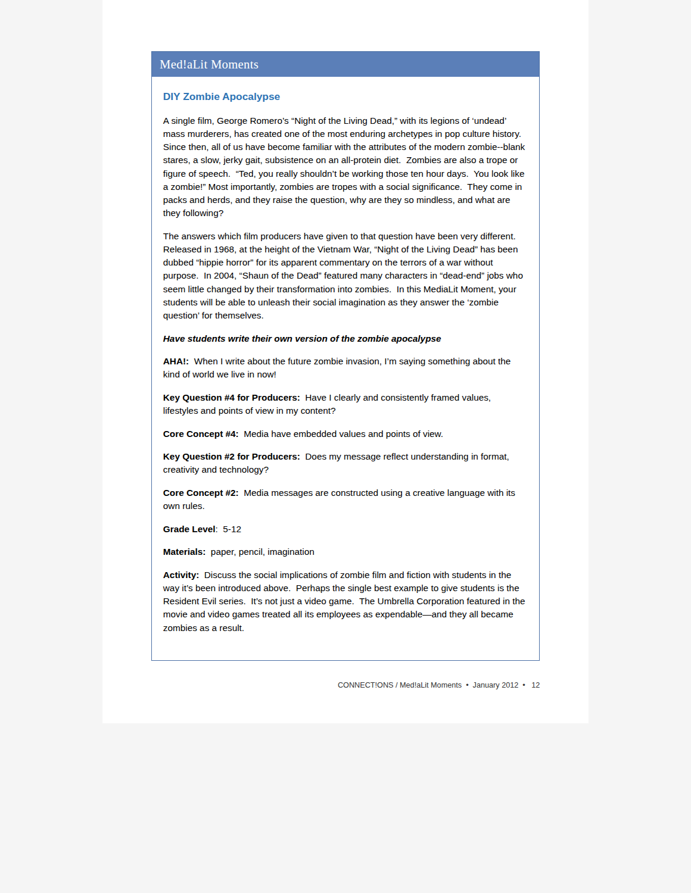Med!aLit Moments
DIY Zombie Apocalypse
A single film, George Romero’s “Night of the Living Dead,” with its legions of ‘undead’ mass murderers, has created one of the most enduring archetypes in pop culture history. Since then, all of us have become familiar with the attributes of the modern zombie--blank stares, a slow, jerky gait, subsistence on an all-protein diet. Zombies are also a trope or figure of speech. “Ted, you really shouldn’t be working those ten hour days. You look like a zombie!” Most importantly, zombies are tropes with a social significance. They come in packs and herds, and they raise the question, why are they so mindless, and what are they following?
The answers which film producers have given to that question have been very different. Released in 1968, at the height of the Vietnam War, “Night of the Living Dead” has been dubbed “hippie horror” for its apparent commentary on the terrors of a war without purpose. In 2004, “Shaun of the Dead” featured many characters in “dead-end” jobs who seem little changed by their transformation into zombies. In this MediaLit Moment, your students will be able to unleash their social imagination as they answer the ‘zombie question’ for themselves.
Have students write their own version of the zombie apocalypse
AHA!: When I write about the future zombie invasion, I’m saying something about the kind of world we live in now!
Key Question #4 for Producers: Have I clearly and consistently framed values, lifestyles and points of view in my content?
Core Concept #4: Media have embedded values and points of view.
Key Question #2 for Producers: Does my message reflect understanding in format, creativity and technology?
Core Concept #2: Media messages are constructed using a creative language with its own rules.
Grade Level: 5-12
Materials: paper, pencil, imagination
Activity: Discuss the social implications of zombie film and fiction with students in the way it’s been introduced above. Perhaps the single best example to give students is the Resident Evil series. It’s not just a video game. The Umbrella Corporation featured in the movie and video games treated all its employees as expendable—and they all became zombies as a result.
CONNECT!ONS / Med!aLit Moments • January 2012 • 12